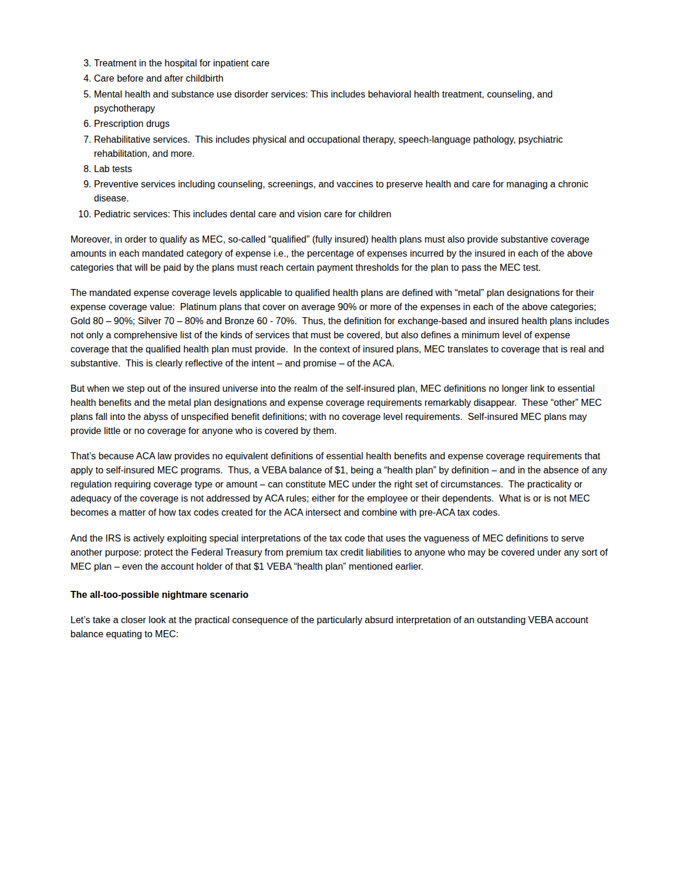Treatment in the hospital for inpatient care
Care before and after childbirth
Mental health and substance use disorder services: This includes behavioral health treatment, counseling, and psychotherapy
Prescription drugs
Rehabilitative services. This includes physical and occupational therapy, speech-language pathology, psychiatric rehabilitation, and more.
Lab tests
Preventive services including counseling, screenings, and vaccines to preserve health and care for managing a chronic disease.
Pediatric services: This includes dental care and vision care for children
Moreover, in order to qualify as MEC, so-called “qualified” (fully insured) health plans must also provide substantive coverage amounts in each mandated category of expense i.e., the percentage of expenses incurred by the insured in each of the above categories that will be paid by the plans must reach certain payment thresholds for the plan to pass the MEC test.
The mandated expense coverage levels applicable to qualified health plans are defined with “metal” plan designations for their expense coverage value: Platinum plans that cover on average 90% or more of the expenses in each of the above categories; Gold 80 – 90%; Silver 70 – 80% and Bronze 60 - 70%. Thus, the definition for exchange-based and insured health plans includes not only a comprehensive list of the kinds of services that must be covered, but also defines a minimum level of expense coverage that the qualified health plan must provide. In the context of insured plans, MEC translates to coverage that is real and substantive. This is clearly reflective of the intent – and promise – of the ACA.
But when we step out of the insured universe into the realm of the self-insured plan, MEC definitions no longer link to essential health benefits and the metal plan designations and expense coverage requirements remarkably disappear. These “other” MEC plans fall into the abyss of unspecified benefit definitions; with no coverage level requirements. Self-insured MEC plans may provide little or no coverage for anyone who is covered by them.
That’s because ACA law provides no equivalent definitions of essential health benefits and expense coverage requirements that apply to self-insured MEC programs. Thus, a VEBA balance of $1, being a “health plan” by definition – and in the absence of any regulation requiring coverage type or amount – can constitute MEC under the right set of circumstances. The practicality or adequacy of the coverage is not addressed by ACA rules; either for the employee or their dependents. What is or is not MEC becomes a matter of how tax codes created for the ACA intersect and combine with pre-ACA tax codes.
And the IRS is actively exploiting special interpretations of the tax code that uses the vagueness of MEC definitions to serve another purpose: protect the Federal Treasury from premium tax credit liabilities to anyone who may be covered under any sort of MEC plan – even the account holder of that $1 VEBA “health plan” mentioned earlier.
The all-too-possible nightmare scenario
Let’s take a closer look at the practical consequence of the particularly absurd interpretation of an outstanding VEBA account balance equating to MEC: